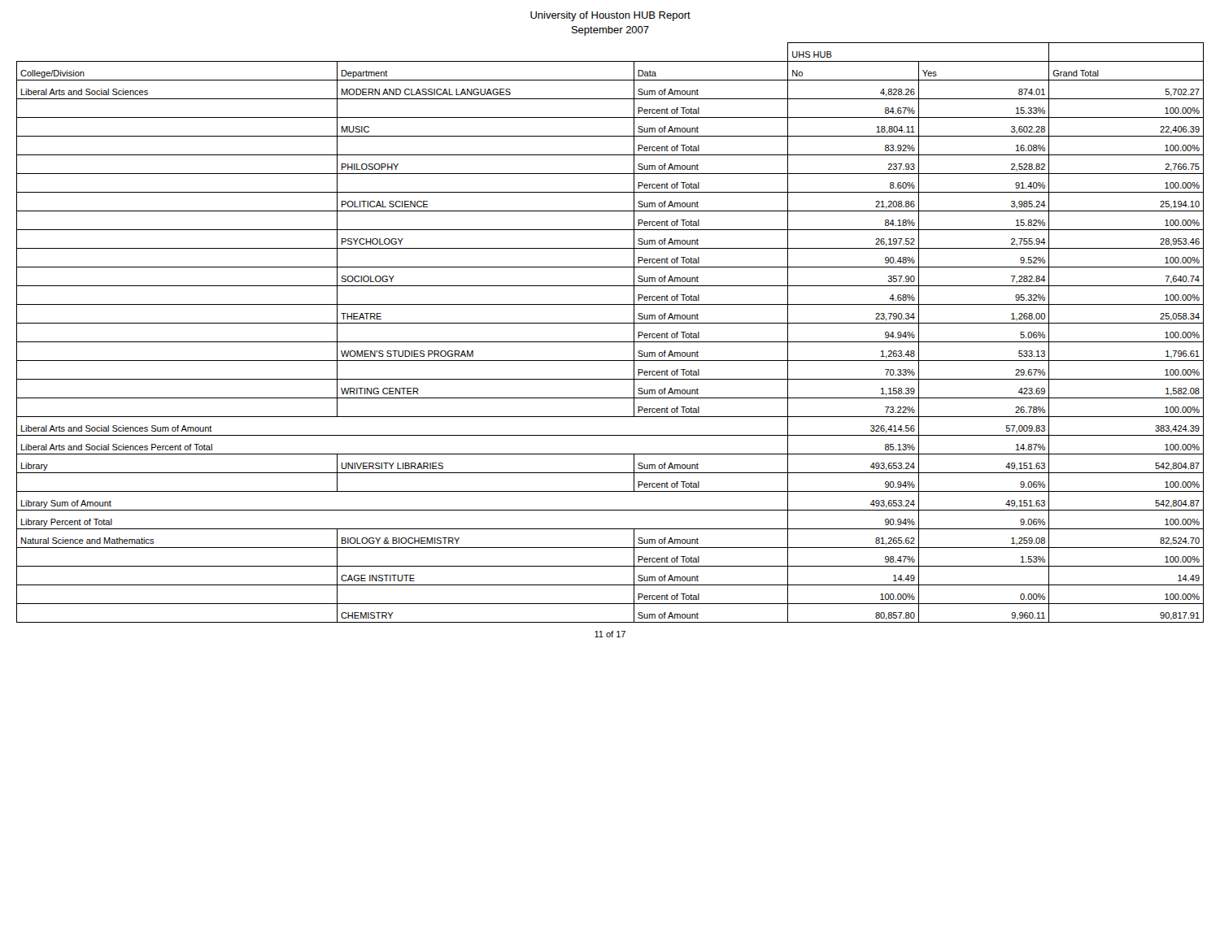University of Houston HUB Report
September 2007
| | | | UHS HUB | |
| College/Division | Department | Data | No | Yes | Grand Total |
| Liberal Arts and Social Sciences | MODERN AND CLASSICAL LANGUAGES | Sum of Amount | 4,828.26 | 874.01 | 5,702.27 |
| | | Percent of Total | 84.67% | 15.33% | 100.00% |
| | MUSIC | Sum of Amount | 18,804.11 | 3,602.28 | 22,406.39 |
| | | Percent of Total | 83.92% | 16.08% | 100.00% |
| | PHILOSOPHY | Sum of Amount | 237.93 | 2,528.82 | 2,766.75 |
| | | Percent of Total | 8.60% | 91.40% | 100.00% |
| | POLITICAL SCIENCE | Sum of Amount | 21,208.86 | 3,985.24 | 25,194.10 |
| | | Percent of Total | 84.18% | 15.82% | 100.00% |
| | PSYCHOLOGY | Sum of Amount | 26,197.52 | 2,755.94 | 28,953.46 |
| | | Percent of Total | 90.48% | 9.52% | 100.00% |
| | SOCIOLOGY | Sum of Amount | 357.90 | 7,282.84 | 7,640.74 |
| | | Percent of Total | 4.68% | 95.32% | 100.00% |
| | THEATRE | Sum of Amount | 23,790.34 | 1,268.00 | 25,058.34 |
| | | Percent of Total | 94.94% | 5.06% | 100.00% |
| | WOMEN'S STUDIES PROGRAM | Sum of Amount | 1,263.48 | 533.13 | 1,796.61 |
| | | Percent of Total | 70.33% | 29.67% | 100.00% |
| | WRITING CENTER | Sum of Amount | 1,158.39 | 423.69 | 1,582.08 |
| | | Percent of Total | 73.22% | 26.78% | 100.00% |
| Liberal Arts and Social Sciences Sum of Amount | 326,414.56 | 57,009.83 | 383,424.39 |
| Liberal Arts and Social Sciences Percent of Total | 85.13% | 14.87% | 100.00% |
| Library | UNIVERSITY LIBRARIES | Sum of Amount | 493,653.24 | 49,151.63 | 542,804.87 |
| | | Percent of Total | 90.94% | 9.06% | 100.00% |
| Library Sum of Amount | 493,653.24 | 49,151.63 | 542,804.87 |
| Library Percent of Total | 90.94% | 9.06% | 100.00% |
| Natural Science and Mathematics | BIOLOGY & BIOCHEMISTRY | Sum of Amount | 81,265.62 | 1,259.08 | 82,524.70 |
| | | Percent of Total | 98.47% | 1.53% | 100.00% |
| | CAGE INSTITUTE | Sum of Amount | 14.49 | | 14.49 |
| | | Percent of Total | 100.00% | 0.00% | 100.00% |
| | CHEMISTRY | Sum of Amount | 80,857.80 | 9,960.11 | 90,817.91 |
11 of 17